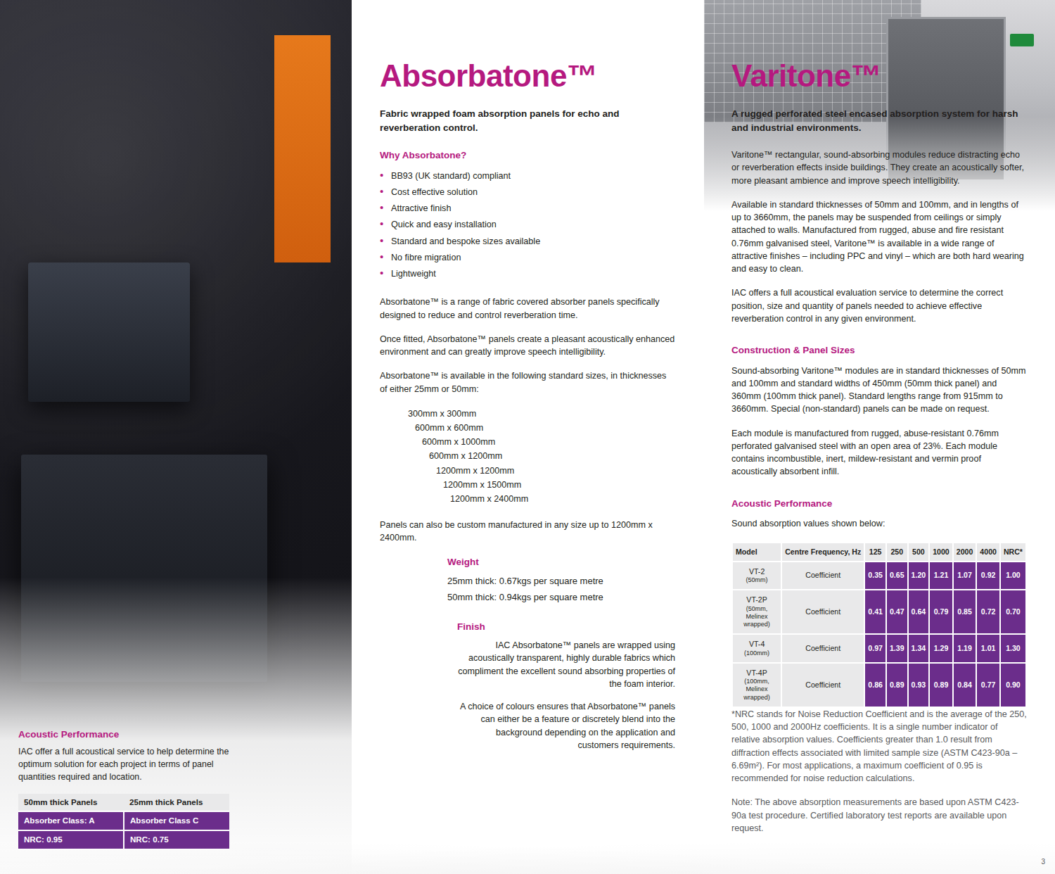Acoustic Performance
IAC offer a full acoustical service to help determine the optimum solution for each project in terms of panel quantities required and location.
| 50mm thick Panels | 25mm thick Panels |
| --- | --- |
| Absorber Class: A | Absorber Class C |
| NRC: 0.95 | NRC: 0.75 |
Absorbatone™
Fabric wrapped foam absorption panels for echo and reverberation control.
Why Absorbatone?
BB93 (UK standard) compliant
Cost effective solution
Attractive finish
Quick and easy installation
Standard and bespoke sizes available
No fibre migration
Lightweight
Absorbatone™ is a range of fabric covered absorber panels specifically designed to reduce and control reverberation time.
Once fitted, Absorbatone™ panels create a pleasant acoustically enhanced environment and can greatly improve speech intelligibility.
Absorbatone™ is available in the following standard sizes, in thicknesses of either 25mm or 50mm:
300mm x 300mm
600mm x 600mm
600mm x 1000mm
600mm x 1200mm
1200mm x 1200mm
1200mm x 1500mm
1200mm x 2400mm
Panels can also be custom manufactured in any size up to 1200mm x 2400mm.
Weight
25mm thick: 0.67kgs per square metre
50mm thick: 0.94kgs per square metre
Finish
IAC Absorbatone™ panels are wrapped using acoustically transparent, highly durable fabrics which compliment the excellent sound absorbing properties of the foam interior.
A choice of colours ensures that Absorbatone™ panels can either be a feature or discretely blend into the background depending on the application and customers requirements.
Varitone™
A rugged perforated steel encased absorption system for harsh and industrial environments.
Varitone™ rectangular, sound-absorbing modules reduce distracting echo or reverberation effects inside buildings. They create an acoustically softer, more pleasant ambience and improve speech intelligibility.
Available in standard thicknesses of 50mm and 100mm, and in lengths of up to 3660mm, the panels may be suspended from ceilings or simply attached to walls. Manufactured from rugged, abuse and fire resistant 0.76mm galvanised steel, Varitone™ is available in a wide range of attractive finishes – including PPC and vinyl – which are both hard wearing and easy to clean.
IAC offers a full acoustical evaluation service to determine the correct position, size and quantity of panels needed to achieve effective reverberation control in any given environment.
Construction & Panel Sizes
Sound-absorbing Varitone™ modules are in standard thicknesses of 50mm and 100mm and standard widths of 450mm (50mm thick panel) and 360mm (100mm thick panel). Standard lengths range from 915mm to 3660mm. Special (non-standard) panels can be made on request.
Each module is manufactured from rugged, abuse-resistant 0.76mm perforated galvanised steel with an open area of 23%. Each module contains incombustible, inert, mildew-resistant and vermin proof acoustically absorbent infill.
Acoustic Performance
Sound absorption values shown below:
| Model | Centre Frequency, Hz | 125 | 250 | 500 | 1000 | 2000 | 4000 | NRC* |
| --- | --- | --- | --- | --- | --- | --- | --- | --- |
| VT-2 (50mm) | Coefficient | 0.35 | 0.65 | 1.20 | 1.21 | 1.07 | 0.92 | 1.00 |
| VT-2P (50mm, Melinex wrapped) | Coefficient | 0.41 | 0.47 | 0.64 | 0.79 | 0.85 | 0.72 | 0.70 |
| VT-4 (100mm) | Coefficient | 0.97 | 1.39 | 1.34 | 1.29 | 1.19 | 1.01 | 1.30 |
| VT-4P (100mm, Melinex wrapped) | Coefficient | 0.86 | 0.89 | 0.93 | 0.89 | 0.84 | 0.77 | 0.90 |
*NRC stands for Noise Reduction Coefficient and is the average of the 250, 500, 1000 and 2000Hz coefficients. It is a single number indicator of relative absorption values. Coefficients greater than 1.0 result from diffraction effects associated with limited sample size (ASTM C423-90a – 6.69m²). For most applications, a maximum coefficient of 0.95 is recommended for noise reduction calculations.
Note: The above absorption measurements are based upon ASTM C423-90a test procedure. Certified laboratory test reports are available upon request.
3